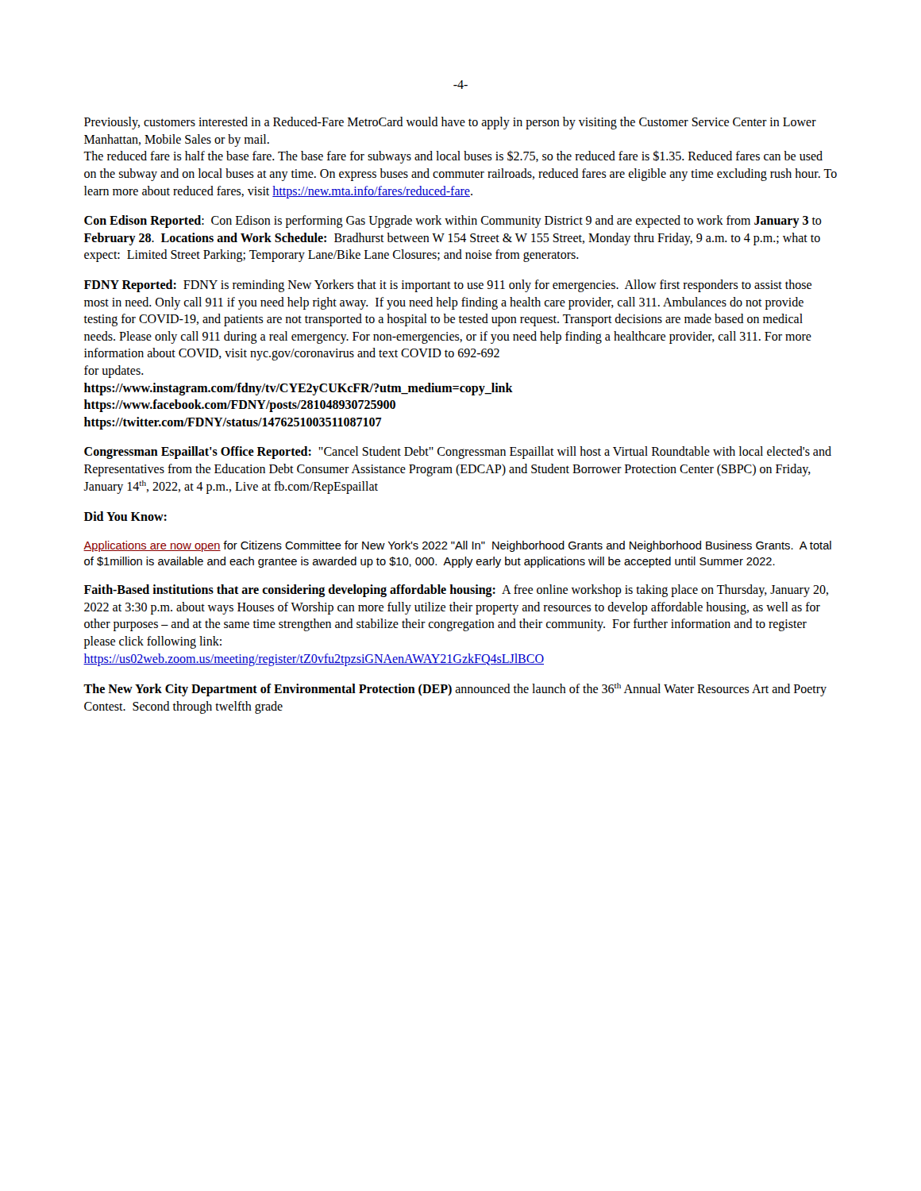-4-
Previously, customers interested in a Reduced-Fare MetroCard would have to apply in person by visiting the Customer Service Center in Lower Manhattan, Mobile Sales or by mail.
The reduced fare is half the base fare. The base fare for subways and local buses is $2.75, so the reduced fare is $1.35. Reduced fares can be used on the subway and on local buses at any time. On express buses and commuter railroads, reduced fares are eligible any time excluding rush hour. To learn more about reduced fares, visit https://new.mta.info/fares/reduced-fare.
Con Edison Reported: Con Edison is performing Gas Upgrade work within Community District 9 and are expected to work from January 3 to February 28. Locations and Work Schedule: Bradhurst between W 154 Street & W 155 Street, Monday thru Friday, 9 a.m. to 4 p.m.; what to expect: Limited Street Parking; Temporary Lane/Bike Lane Closures; and noise from generators.
FDNY Reported: FDNY is reminding New Yorkers that it is important to use 911 only for emergencies. Allow first responders to assist those most in need. Only call 911 if you need help right away. If you need help finding a health care provider, call 311. Ambulances do not provide testing for COVID-19, and patients are not transported to a hospital to be tested upon request. Transport decisions are made based on medical needs. Please only call 911 during a real emergency. For non-emergencies, or if you need help finding a healthcare provider, call 311. For more information about COVID, visit nyc.gov/coronavirus and text COVID to 692-692
for updates.
https://www.instagram.com/fdny/tv/CYE2yCUKcFR/?utm_medium=copy_link
https://www.facebook.com/FDNY/posts/281048930725900
https://twitter.com/FDNY/status/1476251003511087107
Congressman Espaillat's Office Reported: "Cancel Student Debt" Congressman Espaillat will host a Virtual Roundtable with local elected's and Representatives from the Education Debt Consumer Assistance Program (EDCAP) and Student Borrower Protection Center (SBPC) on Friday, January 14th, 2022, at 4 p.m., Live at fb.com/RepEspaillat
Did You Know:
Applications are now open for Citizens Committee for New York's 2022 "All In" Neighborhood Grants and Neighborhood Business Grants. A total of $1million is available and each grantee is awarded up to $10, 000. Apply early but applications will be accepted until Summer 2022.
Faith-Based institutions that are considering developing affordable housing: A free online workshop is taking place on Thursday, January 20, 2022 at 3:30 p.m. about ways Houses of Worship can more fully utilize their property and resources to develop affordable housing, as well as for other purposes – and at the same time strengthen and stabilize their congregation and their community. For further information and to register please click following link:
https://us02web.zoom.us/meeting/register/tZ0vfu2tpzsiGNAenAWAY21GzkFQ4sLJlBCO
The New York City Department of Environmental Protection (DEP) announced the launch of the 36th Annual Water Resources Art and Poetry Contest. Second through twelfth grade